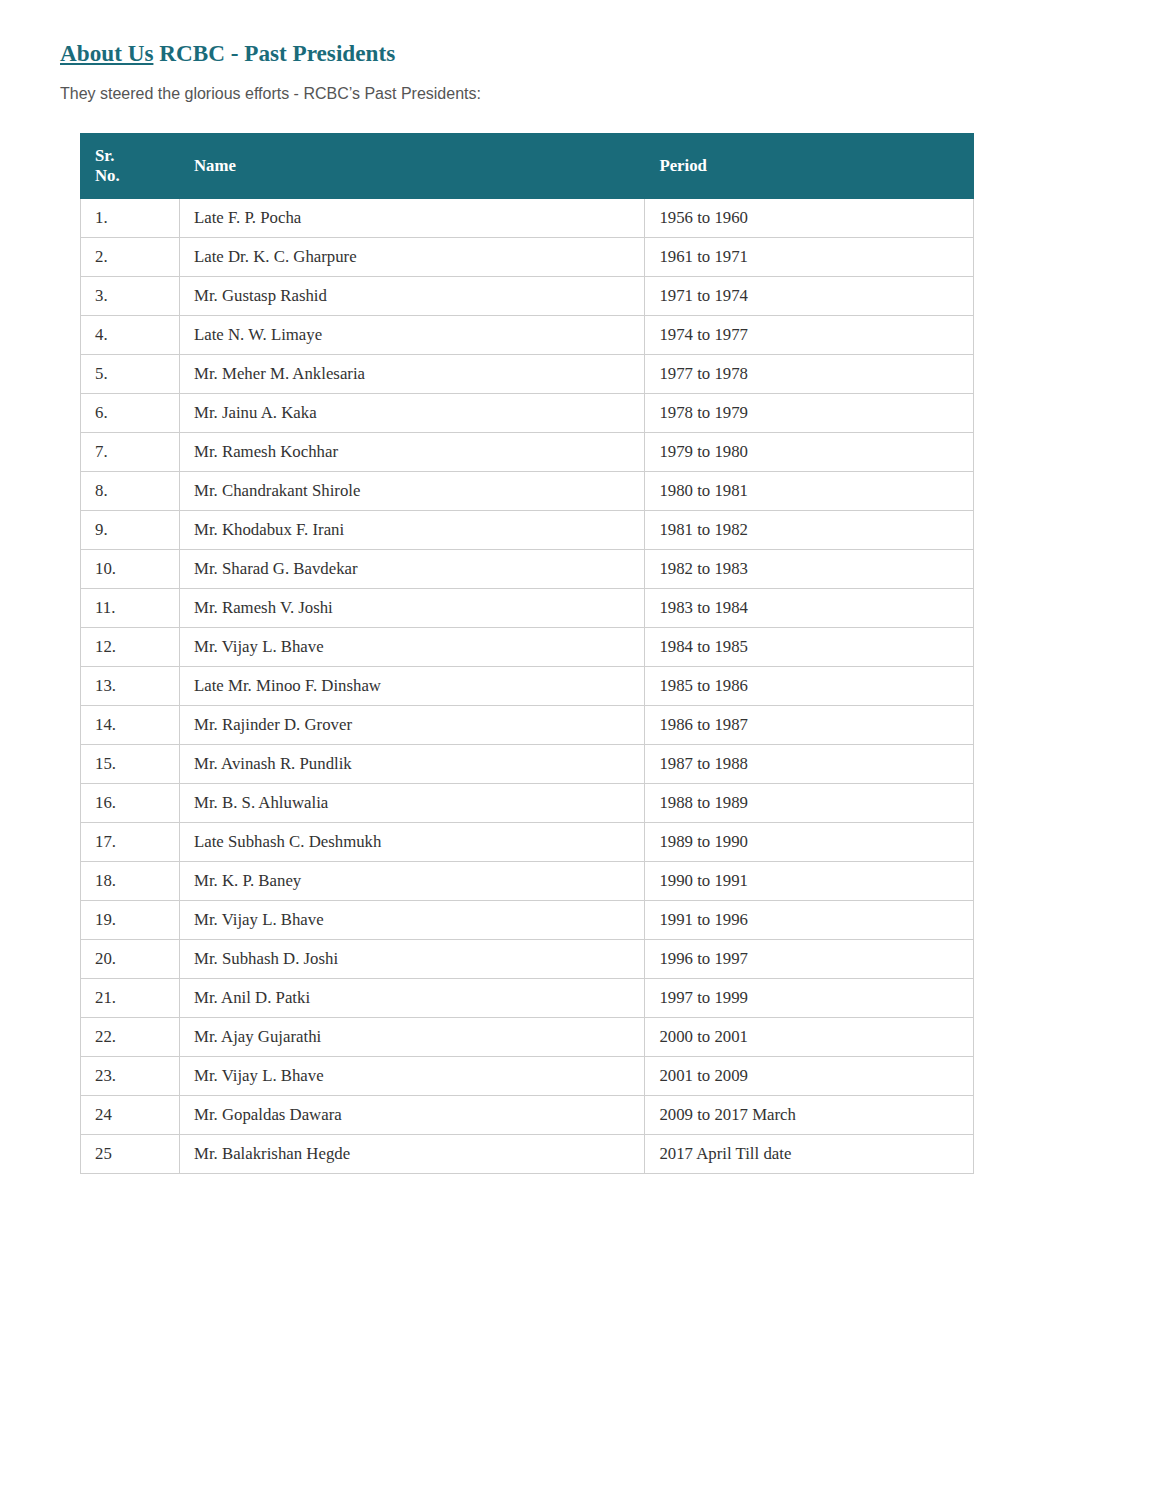About Us RCBC - Past Presidents
They steered the glorious efforts - RCBC’s Past Presidents:
| Sr. No. | Name | Period |
| --- | --- | --- |
| 1. | Late F. P. Pocha | 1956 to 1960 |
| 2. | Late Dr. K. C. Gharpure | 1961 to 1971 |
| 3. | Mr. Gustasp Rashid | 1971 to 1974 |
| 4. | Late N. W. Limaye | 1974 to 1977 |
| 5. | Mr. Meher M. Anklesaria | 1977 to 1978 |
| 6. | Mr. Jainu A. Kaka | 1978 to 1979 |
| 7. | Mr. Ramesh Kochhar | 1979 to 1980 |
| 8. | Mr. Chandrakant Shirole | 1980 to 1981 |
| 9. | Mr. Khodabux F. Irani | 1981 to 1982 |
| 10. | Mr. Sharad G. Bavdekar | 1982 to 1983 |
| 11. | Mr. Ramesh V. Joshi | 1983 to 1984 |
| 12. | Mr. Vijay L. Bhave | 1984 to 1985 |
| 13. | Late Mr. Minoo F. Dinshaw | 1985 to 1986 |
| 14. | Mr. Rajinder D. Grover | 1986 to 1987 |
| 15. | Mr. Avinash R. Pundlik | 1987 to 1988 |
| 16. | Mr. B. S. Ahluwalia | 1988 to 1989 |
| 17. | Late Subhash C. Deshmukh | 1989 to 1990 |
| 18. | Mr. K. P. Baney | 1990 to 1991 |
| 19. | Mr. Vijay L. Bhave | 1991 to 1996 |
| 20. | Mr. Subhash D. Joshi | 1996 to 1997 |
| 21. | Mr. Anil D. Patki | 1997 to 1999 |
| 22. | Mr. Ajay Gujarathi | 2000 to 2001 |
| 23. | Mr. Vijay L. Bhave | 2001 to 2009 |
| 24 | Mr. Gopaldas Dawara | 2009 to 2017 March |
| 25 | Mr. Balakrishan Hegde | 2017 April Till date |